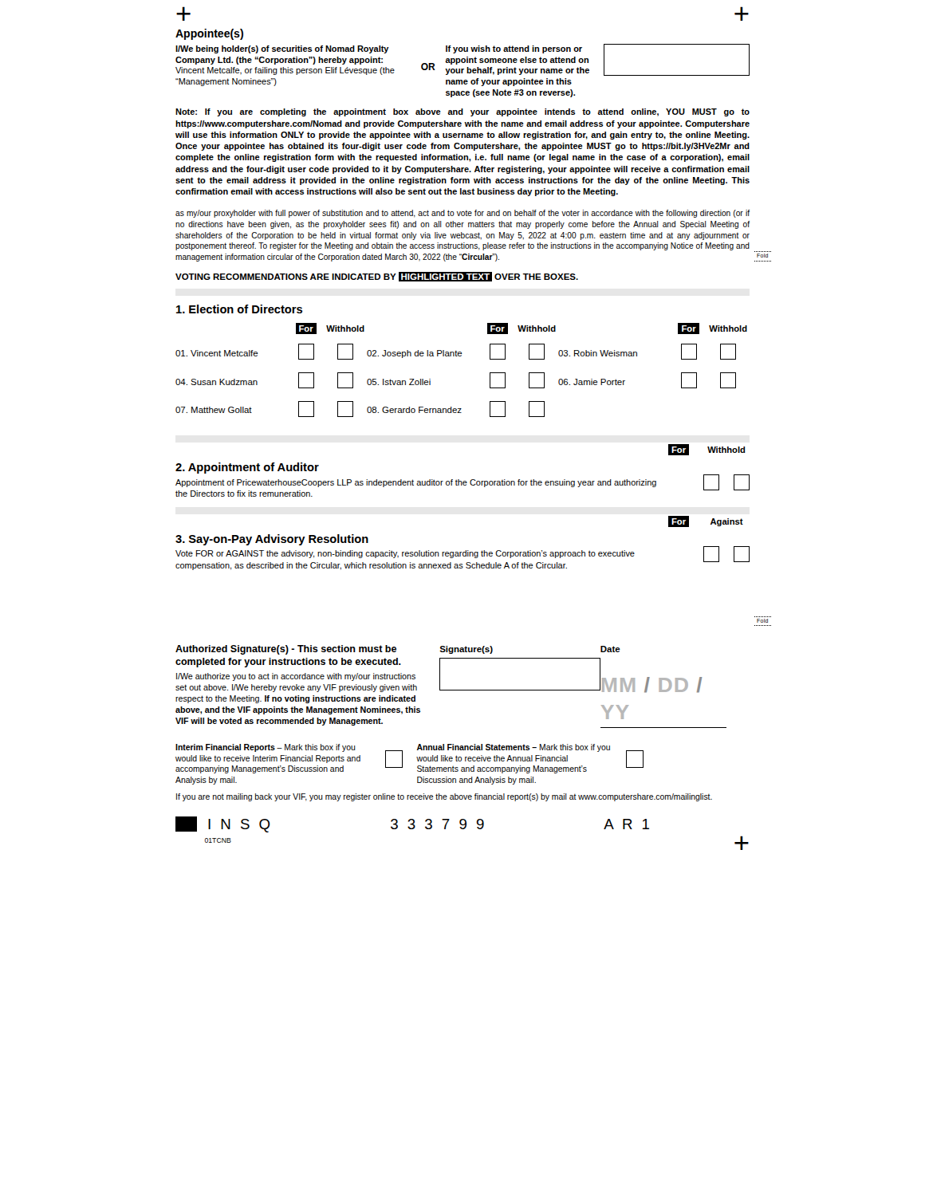+ +
Appointee(s)
I/We being holder(s) of securities of Nomad Royalty Company Ltd. (the “Corporation”) hereby appoint: Vincent Metcalfe, or failing this person Elif Lévesque (the “Management Nominees”)
OR
If you wish to attend in person or appoint someone else to attend on your behalf, print your name or the name of your appointee in this space (see Note #3 on reverse).
Note: If you are completing the appointment box above and your appointee intends to attend online, YOU MUST go to https://www.computershare.com/Nomad and provide Computershare with the name and email address of your appointee. Computershare will use this information ONLY to provide the appointee with a username to allow registration for, and gain entry to, the online Meeting. Once your appointee has obtained its four-digit user code from Computershare, the appointee MUST go to https://bit.ly/3HVe2Mr and complete the online registration form with the requested information, i.e. full name (or legal name in the case of a corporation), email address and the four-digit user code provided to it by Computershare. After registering, your appointee will receive a confirmation email sent to the email address it provided in the online registration form with access instructions for the day of the online Meeting. This confirmation email with access instructions will also be sent out the last business day prior to the Meeting.
Fold
as my/our proxyholder with full power of substitution and to attend, act and to vote for and on behalf of the voter in accordance with the following direction (or if no directions have been given, as the proxyholder sees fit) and on all other matters that may properly come before the Annual and Special Meeting of shareholders of the Corporation to be held in virtual format only via live webcast, on May 5, 2022 at 4:00 p.m. eastern time and at any adjournment or postponement thereof. To register for the Meeting and obtain the access instructions, please refer to the instructions in the accompanying Notice of Meeting and management information circular of the Corporation dated March 30, 2022 (the “Circular”).
VOTING RECOMMENDATIONS ARE INDICATED BY HIGHLIGHTED TEXT OVER THE BOXES.
1. Election of Directors
| | For | Withhold | | For | Withhold | | For | Withhold |
| 01. Vincent Metcalfe | | | 02. Joseph de la Plante | | | 03. Robin Weisman | | |
| 04. Susan Kudzman | | | 05. Istvan Zollei | | | 06. Jamie Porter | | |
| 07. Matthew Gollat | | | 08. Gerardo Fernandez | | | | | |
For Withhold
2. Appointment of Auditor
Appointment of PricewaterhouseCoopers LLP as independent auditor of the Corporation for the ensuing year and authorizing the Directors to fix its remuneration.
For Against
3. Say-on-Pay Advisory Resolution
Vote FOR or AGAINST the advisory, non-binding capacity, resolution regarding the Corporation’s approach to executive compensation, as described in the Circular, which resolution is annexed as Schedule A of the Circular.
Fold
Authorized Signature(s) - This section must be completed for your instructions to be executed.
I/We authorize you to act in accordance with my/our instructions set out above. I/We hereby revoke any VIF previously given with respect to the Meeting. If no voting instructions are indicated above, and the VIF appoints the Management Nominees, this VIF will be voted as recommended by Management.
Signature(s)
Date
MM / DD / YY
Interim Financial Reports – Mark this box if you would like to receive Interim Financial Reports and accompanying Management’s Discussion and Analysis by mail.
Annual Financial Statements – Mark this box if you would like to receive the Annual Financial Statements and accompanying Management’s Discussion and Analysis by mail.
If you are not mailing back your VIF, you may register online to receive the above financial report(s) by mail at www.computershare.com/mailinglist.
I N S Q 3 3 3 7 9 9 A R 1 +
01TCNB